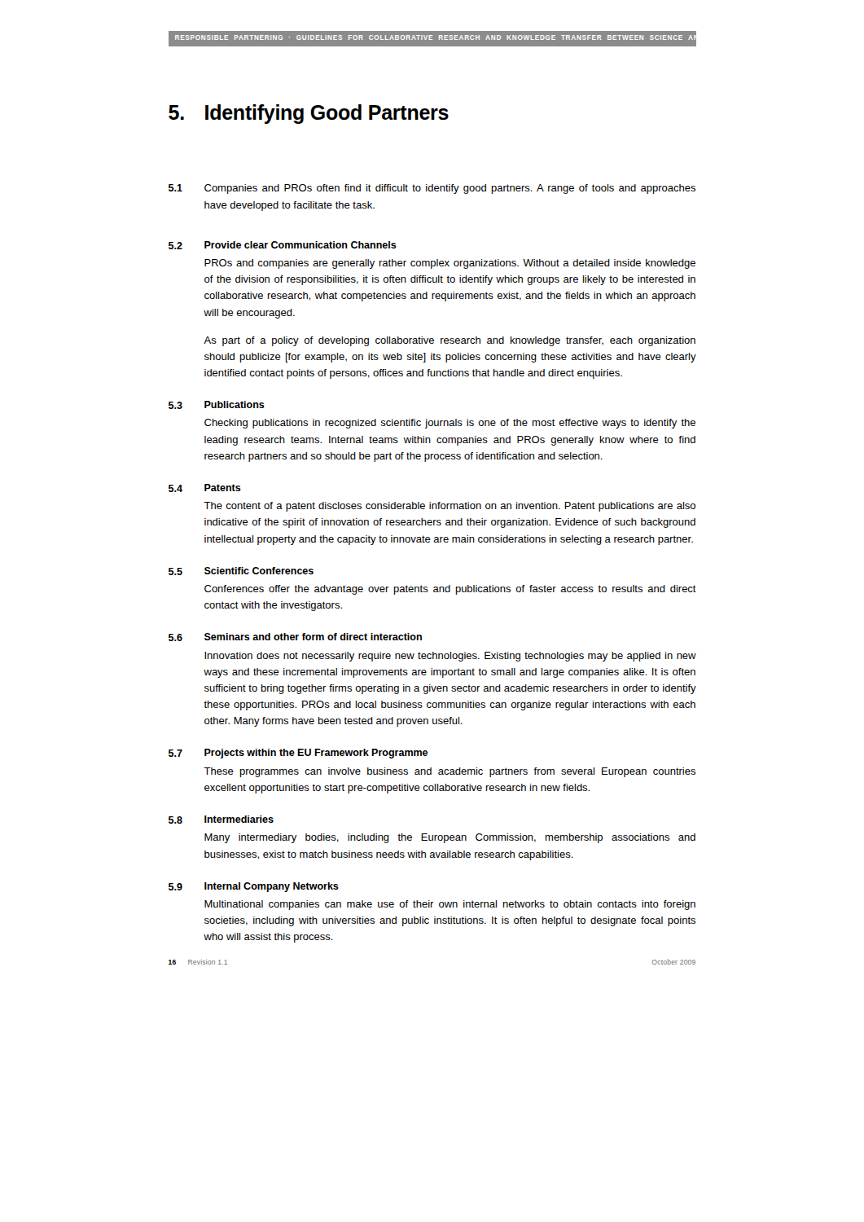RESPONSIBLE PARTNERING · GUIDELINES FOR COLLABORATIVE RESEARCH AND KNOWLEDGE TRANSFER BETWEEN SCIENCE AND INDUSTRY
5. Identifying Good Partners
5.1
Companies and PROs often find it difficult to identify good partners. A range of tools and approaches have developed to facilitate the task.
5.2
Provide clear Communication Channels
PROs and companies are generally rather complex organizations. Without a detailed inside knowledge of the division of responsibilities, it is often difficult to identify which groups are likely to be interested in collaborative research, what competencies and requirements exist, and the fields in which an approach will be encouraged.
As part of a policy of developing collaborative research and knowledge transfer, each organization should publicize [for example, on its web site] its policies concerning these activities and have clearly identified contact points of persons, offices and functions that handle and direct enquiries.
5.3
Publications
Checking publications in recognized scientific journals is one of the most effective ways to identify the leading research teams. Internal teams within companies and PROs generally know where to find research partners and so should be part of the process of identification and selection.
5.4
Patents
The content of a patent discloses considerable information on an invention. Patent publications are also indicative of the spirit of innovation of researchers and their organization. Evidence of such background intellectual property and the capacity to innovate are main considerations in selecting a research partner.
5.5
Scientific Conferences
Conferences offer the advantage over patents and publications of faster access to results and direct contact with the investigators.
5.6
Seminars and other form of direct interaction
Innovation does not necessarily require new technologies. Existing technologies may be applied in new ways and these incremental improvements are important to small and large companies alike. It is often sufficient to bring together firms operating in a given sector and academic researchers in order to identify these opportunities. PROs and local business communities can organize regular interactions with each other. Many forms have been tested and proven useful.
5.7
Projects within the EU Framework Programme
These programmes can involve business and academic partners from several European countries excellent opportunities to start pre-competitive collaborative research in new fields.
5.8
Intermediaries
Many intermediary bodies, including the European Commission, membership associations and businesses, exist to match business needs with available research capabilities.
5.9
Internal Company Networks
Multinational companies can make use of their own internal networks to obtain contacts into foreign societies, including with universities and public institutions. It is often helpful to designate focal points who will assist this process.
16 Revision 1.1
October 2009